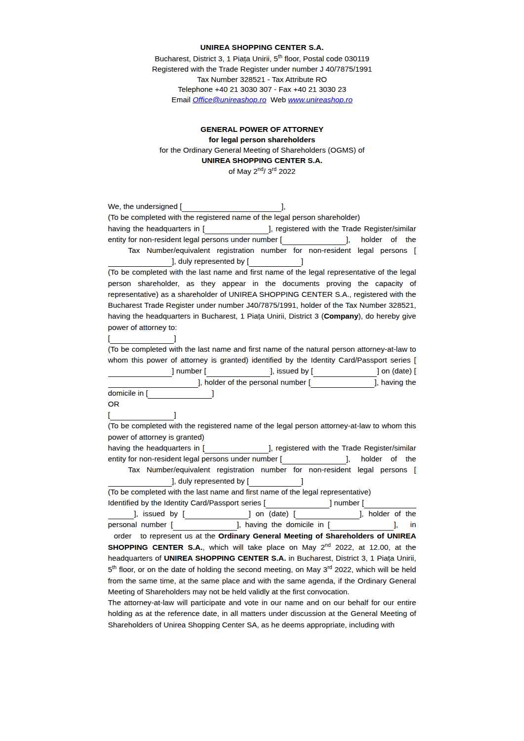UNIREA SHOPPING CENTER S.A.
Bucharest, District 3, 1 Piața Unirii, 5th floor, Postal code 030119
Registered with the Trade Register under number J 40/7875/1991
Tax Number 328521 - Tax Attribute RO
Telephone +40 21 3030 307 - Fax +40 21 3030 23
Email Office@unireashop.ro Web www.unireashop.ro
GENERAL POWER OF ATTORNEY
for legal person shareholders
for the Ordinary General Meeting of Shareholders (OGMS) of
UNIREA SHOPPING CENTER S.A.
of May 2nd/ 3rd 2022
We, the undersigned [ ],
(To be completed with the registered name of the legal person shareholder)
having the headquarters in [ ], registered with the Trade Register/similar entity for non-resident legal persons under number [ ], holder of the Tax Number/equivalent registration number for non-resident legal persons [ ], duly represented by [ ]
(To be completed with the last name and first name of the legal representative of the legal person shareholder, as they appear in the documents proving the capacity of representative) as a shareholder of UNIREA SHOPPING CENTER S.A., registered with the Bucharest Trade Register under number J40/7875/1991, holder of the Tax Number 328521, having the headquarters in Bucharest, 1 Piața Unirii, District 3 (Company), do hereby give power of attorney to:
[ ]
(To be completed with the last name and first name of the natural person attorney-at-law to whom this power of attorney is granted) identified by the Identity Card/Passport series [ ] number [ ], issued by [ ] on (date) [ ], holder of the personal number [ ], having the domicile in [ ]
OR
[ ]
(To be completed with the registered name of the legal person attorney-at-law to whom this power of attorney is granted)
having the headquarters in [ ], registered with the Trade Register/similar entity for non-resident legal persons under number [ ], holder of the Tax Number/equivalent registration number for non-resident legal persons [ ], duly represented by [ ]
(To be completed with the last name and first name of the legal representative)
Identified by the Identity Card/Passport series [ ] number [ ], issued by [ ] on (date) [ ], holder of the personal number [ ], having the domicile in [ ], in order to represent us at the Ordinary General Meeting of Shareholders of UNIREA SHOPPING CENTER S.A., which will take place on May 2nd 2022, at 12.00, at the headquarters of UNIREA SHOPPING CENTER S.A. in Bucharest, District 3, 1 Piața Unirii, 5th floor, or on the date of holding the second meeting, on May 3rd 2022, which will be held from the same time, at the same place and with the same agenda, if the Ordinary General Meeting of Shareholders may not be held validly at the first convocation.
The attorney-at-law will participate and vote in our name and on our behalf for our entire holding as at the reference date, in all matters under discussion at the General Meeting of Shareholders of Unirea Shopping Center SA, as he deems appropriate, including with